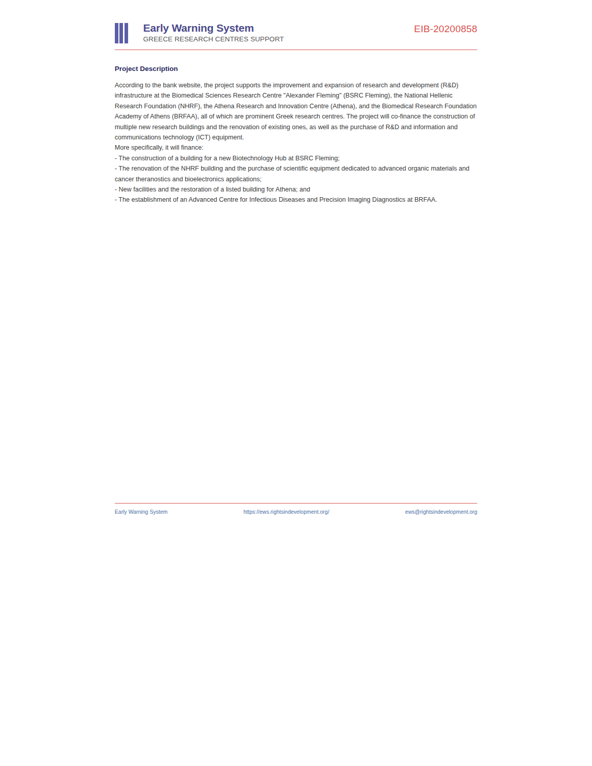Early Warning System
GREECE RESEARCH CENTRES SUPPORT
EIB-20200858
Project Description
According to the bank website, the project supports the improvement and expansion of research and development (R&D) infrastructure at the Biomedical Sciences Research Centre "Alexander Fleming" (BSRC Fleming), the National Hellenic Research Foundation (NHRF), the Athena Research and Innovation Centre (Athena), and the Biomedical Research Foundation Academy of Athens (BRFAA), all of which are prominent Greek research centres. The project will co-finance the construction of multiple new research buildings and the renovation of existing ones, as well as the purchase of R&D and information and communications technology (ICT) equipment.
More specifically, it will finance:
- The construction of a building for a new Biotechnology Hub at BSRC Fleming;
- The renovation of the NHRF building and the purchase of scientific equipment dedicated to advanced organic materials and cancer theranostics and bioelectronics applications;
- New facilities and the restoration of a listed building for Athena; and
- The establishment of an Advanced Centre for Infectious Diseases and Precision Imaging Diagnostics at BRFAA.
Early Warning System https://ews.rightsindevelopment.org/ ews@rightsindevelopment.org